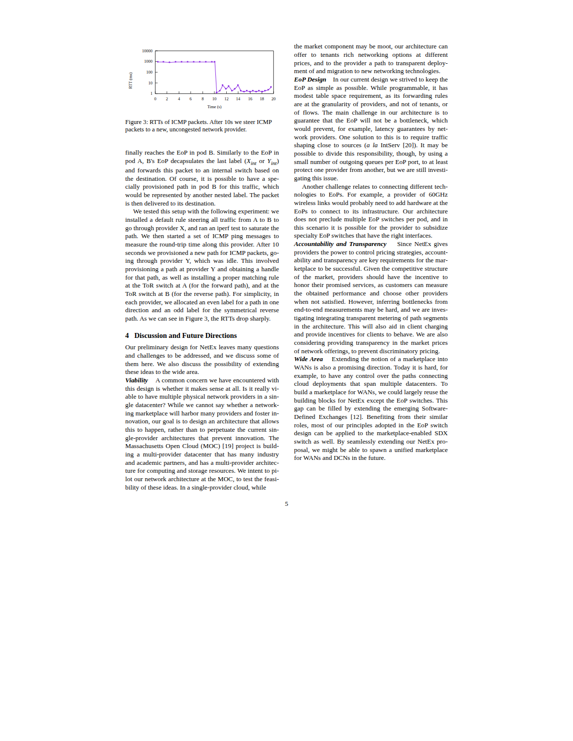RTT (ms) 10000 1000 100 10 1 0 2 4 6 8 10 12 14 16 18 20 Time (s)
Figure 3: RTTs of ICMP packets. After 10s we steer ICMP packets to a new, uncongested network provider.
finally reaches the EoP in pod B. Similarly to the EoP in pod A, B's EoP decapsulates the last label (Xint or Yint) and forwards this packet to an internal switch based on the destination. Of course, it is possible to have a specially provisioned path in pod B for this traffic, which would be represented by another nested label. The packet is then delivered to its destination.
We tested this setup with the following experiment: we installed a default rule steering all traffic from A to B to go through provider X, and ran an iperf test to saturate the path. We then started a set of ICMP ping messages to measure the round-trip time along this provider. After 10 seconds we provisioned a new path for ICMP packets, going through provider Y, which was idle. This involved provisioning a path at provider Y and obtaining a handle for that path, as well as installing a proper matching rule at the ToR switch at A (for the forward path), and at the ToR switch at B (for the reverse path). For simplicity, in each provider, we allocated an even label for a path in one direction and an odd label for the symmetrical reverse path. As we can see in Figure 3, the RTTs drop sharply.
4 Discussion and Future Directions
Our preliminary design for NetEx leaves many questions and challenges to be addressed, and we discuss some of them here. We also discuss the possibility of extending these ideas to the wide area.
Viability A common concern we have encountered with this design is whether it makes sense at all. Is it really viable to have multiple physical network providers in a single datacenter? While we cannot say whether a networking marketplace will harbor many providers and foster innovation, our goal is to design an architecture that allows this to happen, rather than to perpetuate the current single-provider architectures that prevent innovation. The Massachusetts Open Cloud (MOC) [19] project is building a multi-provider datacenter that has many industry and academic partners, and has a multi-provider architecture for computing and storage resources. We intent to pilot our network architecture at the MOC, to test the feasibility of these ideas. In a single-provider cloud, while
the market component may be moot, our architecture can offer to tenants rich networking options at different prices, and to the provider a path to transparent deployment of and migration to new networking technologies.
EoP Design In our current design we strived to keep the EoP as simple as possible. While programmable, it has modest table space requirement, as its forwarding rules are at the granularity of providers, and not of tenants, or of flows. The main challenge in our architecture is to guarantee that the EoP will not be a bottleneck, which would prevent, for example, latency guarantees by network providers. One solution to this is to require traffic shaping close to sources (a la IntServ [20]). It may be possible to divide this responsibility, though, by using a small number of outgoing queues per EoP port, to at least protect one provider from another, but we are still investigating this issue.
Another challenge relates to connecting different technologies to EoPs. For example, a provider of 60GHz wireless links would probably need to add hardware at the EoPs to connect to its infrastructure. Our architecture does not preclude multiple EoP switches per pod, and in this scenario it is possible for the provider to subsidize specialty EoP switches that have the right interfaces.
Accountability and Transparency Since NetEx gives providers the power to control pricing strategies, accountability and transparency are key requirements for the marketplace to be successful. Given the competitive structure of the market, providers should have the incentive to honor their promised services, as customers can measure the obtained performance and choose other providers when not satisfied. However, inferring bottlenecks from end-to-end measurements may be hard, and we are investigating integrating transparent metering of path segments in the architecture. This will also aid in client charging and provide incentives for clients to behave. We are also considering providing transparency in the market prices of network offerings, to prevent discriminatory pricing.
Wide Area Extending the notion of a marketplace into WANs is also a promising direction. Today it is hard, for example, to have any control over the paths connecting cloud deployments that span multiple datacenters. To build a marketplace for WANs, we could largely reuse the building blocks for NetEx except the EoP switches. This gap can be filled by extending the emerging Software-Defined Exchanges [12]. Benefiting from their similar roles, most of our principles adopted in the EoP switch design can be applied to the marketplace-enabled SDX switch as well. By seamlessly extending our NetEx proposal, we might be able to spawn a unified marketplace for WANs and DCNs in the future.
5